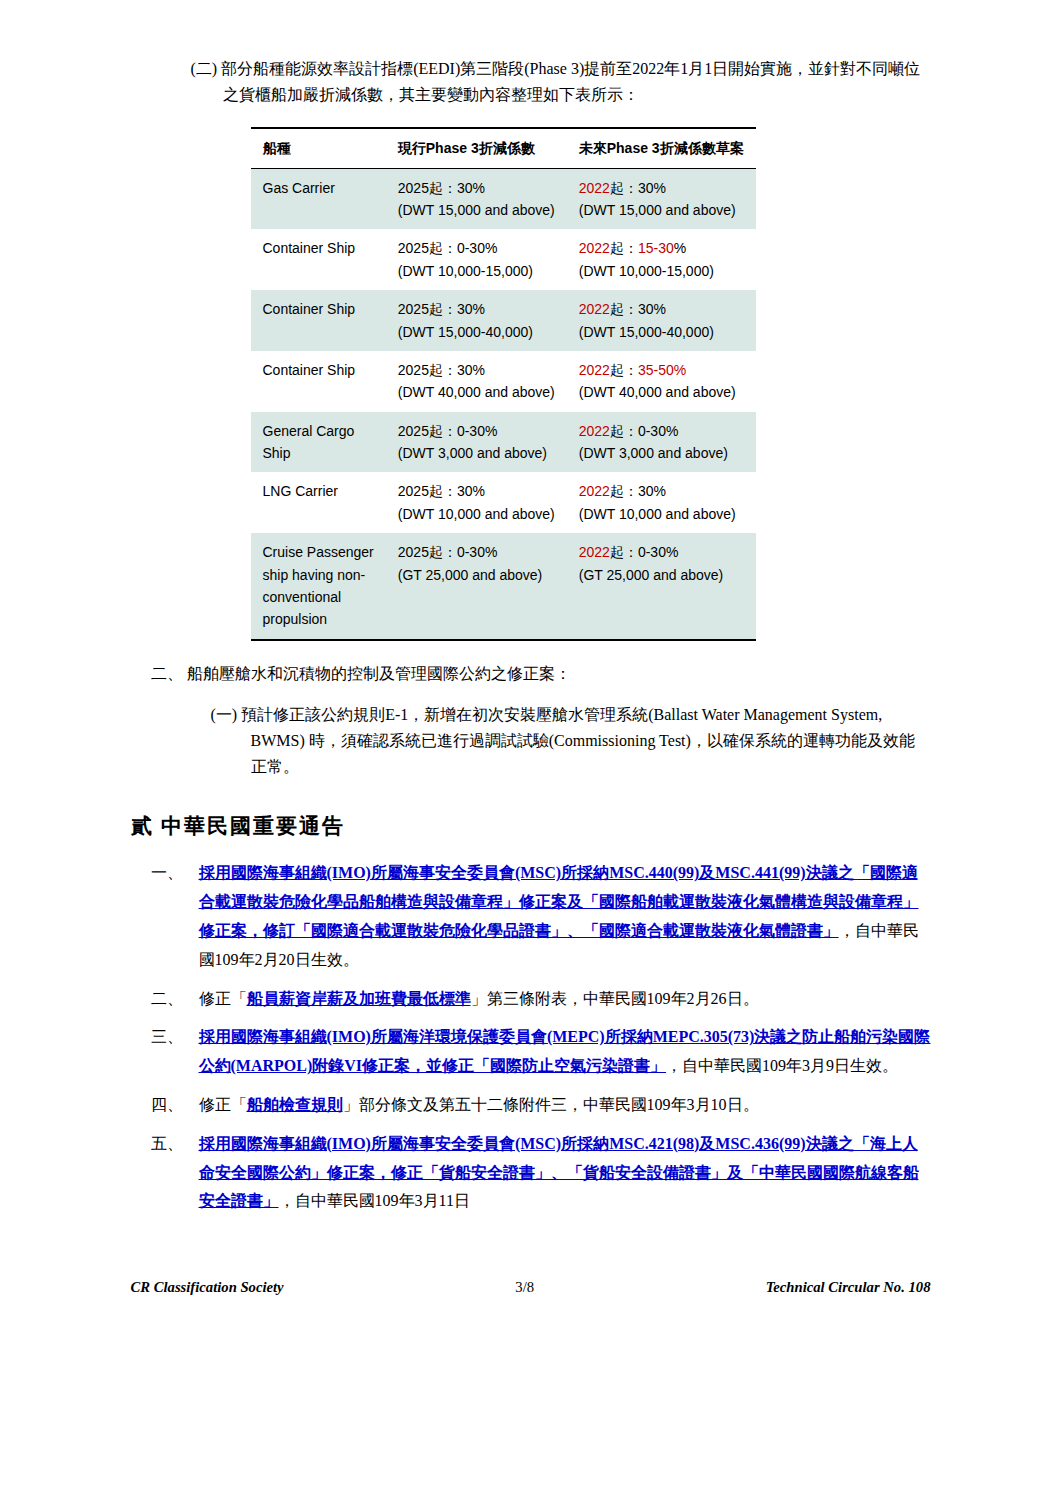(二) 部分船種能源效率設計指標(EEDI)第三階段(Phase 3)提前至2022年1月1日開始實施，並針對不同噸位之貨櫃船加嚴折減係數，其主要變動內容整理如下表所示：
| 船種 | 現行Phase 3折減係數 | 未來Phase 3折減係數草案 |
| --- | --- | --- |
| Gas Carrier | 2025起：30% (DWT 15,000 and above) | 2022 起：30% (DWT 15,000 and above) |
| Container Ship | 2025起：0-30% (DWT 10,000-15,000) | 2022 起： 15-30 % (DWT 10,000-15,000) |
| Container Ship | 2025起：30% (DWT 15,000-40,000) | 2022 起：30% (DWT 15,000-40,000) |
| Container Ship | 2025起：30% (DWT 40,000 and above) | 2022 起： 35-50% (DWT 40,000 and above) |
| General Cargo Ship | 2025起：0-30% (DWT 3,000 and above) | 2022 起：0-30% (DWT 3,000 and above) |
| LNG Carrier | 2025起：30% (DWT 10,000 and above) | 2022 起：30% (DWT 10,000 and above) |
| Cruise Passenger ship having non- conventional propulsion | 2025起：0-30% (GT 25,000 and above) | 2022 起：0-30% (GT 25,000 and above) |
二、 船舶壓艙水和沉積物的控制及管理國際公約之修正案：
(一) 預計修正該公約規則E-1，新增在初次安裝壓艙水管理系統(Ballast Water Management System, BWMS) 時，須確認系統已進行過調試試驗(Commissioning Test)，以確保系統的運轉功能及效能正常。
貳 中華民國重要通告
採用國際海事組織(IMO)所屬海事安全委員會(MSC)所採納MSC.440(99)及MSC.441(99)決議之「國際適合載運散裝危險化學品船舶構造與設備章程」修正案及「國際船舶載運散裝液化氣體構造與設備章程」修正案，修訂「國際適合載運散裝危險化學品證書」、「國際適合載運散裝液化氣體證書」，自中華民國109年2月20日生效。
修正「船員薪資岸薪及加班費最低標準」第三條附表，中華民國109年2月26日。
採用國際海事組織(IMO)所屬海洋環境保護委員會(MEPC)所採納MEPC.305(73)決議之防止船舶污染國際公約(MARPOL)附錄VI修正案，並修正「國際防止空氣污染證書」，自中華民國109年3月9日生效。
修正「船舶檢查規則」部分條文及第五十二條附件三，中華民國109年3月10日。
採用國際海事組織(IMO)所屬海事安全委員會(MSC)所採納MSC.421(98)及MSC.436(99)決議之「海上人命安全國際公約」修正案，修正「貨船安全證書」、「貨船安全設備證書」及「中華民國國際航線客船安全證書」，自中華民國109年3月11日
CR Classification Society 3/8 Technical Circular No. 108